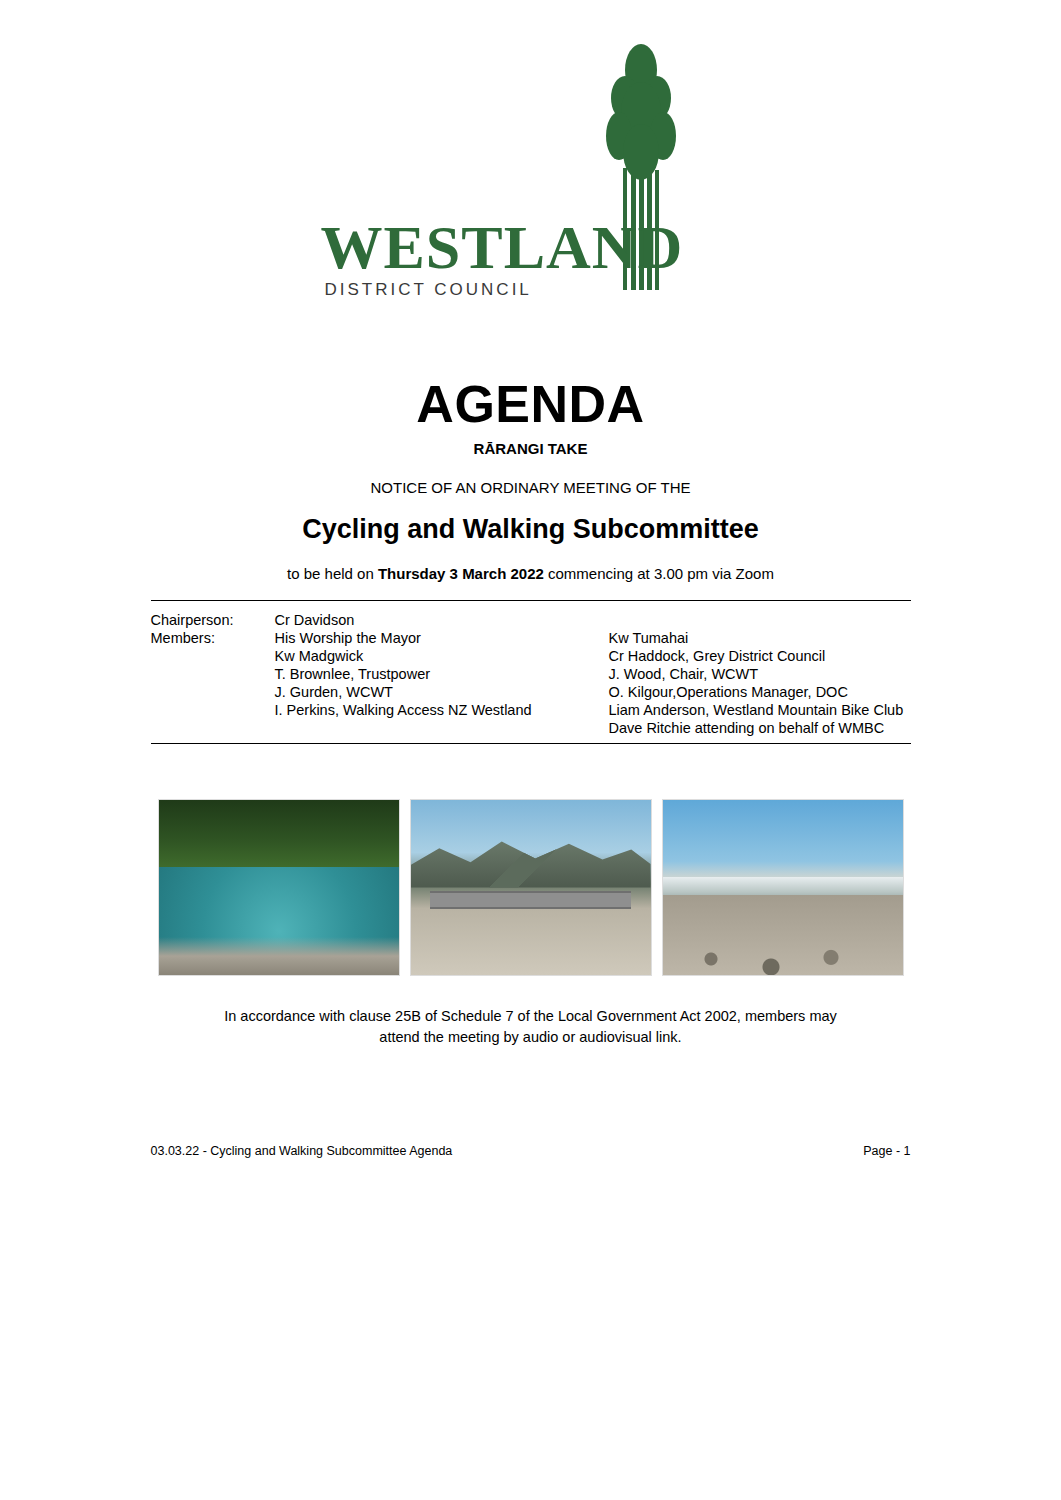WESTLAND
DISTRICT COUNCIL
AGENDA
RĀRANGI TAKE
NOTICE OF AN ORDINARY MEETING OF THE
Cycling and Walking Subcommittee
to be held on Thursday 3 March 2022 commencing at 3.00 pm via Zoom
| Chairperson: | Cr Davidson | |
| Members: | His Worship the Mayor | Kw Tumahai |
| | Kw Madgwick | Cr Haddock, Grey District Council |
| | T. Brownlee, Trustpower | J. Wood, Chair, WCWT |
| | J. Gurden, WCWT | O. Kilgour,Operations Manager, DOC |
| | I. Perkins, Walking Access NZ Westland | Liam Anderson, Westland Mountain Bike Club |
| | | Dave Ritchie attending on behalf of WMBC |
In accordance with clause 25B of Schedule 7 of the Local Government Act 2002, members may attend the meeting by audio or audiovisual link.
03.03.22 - Cycling and Walking Subcommittee Agenda
Page - 1